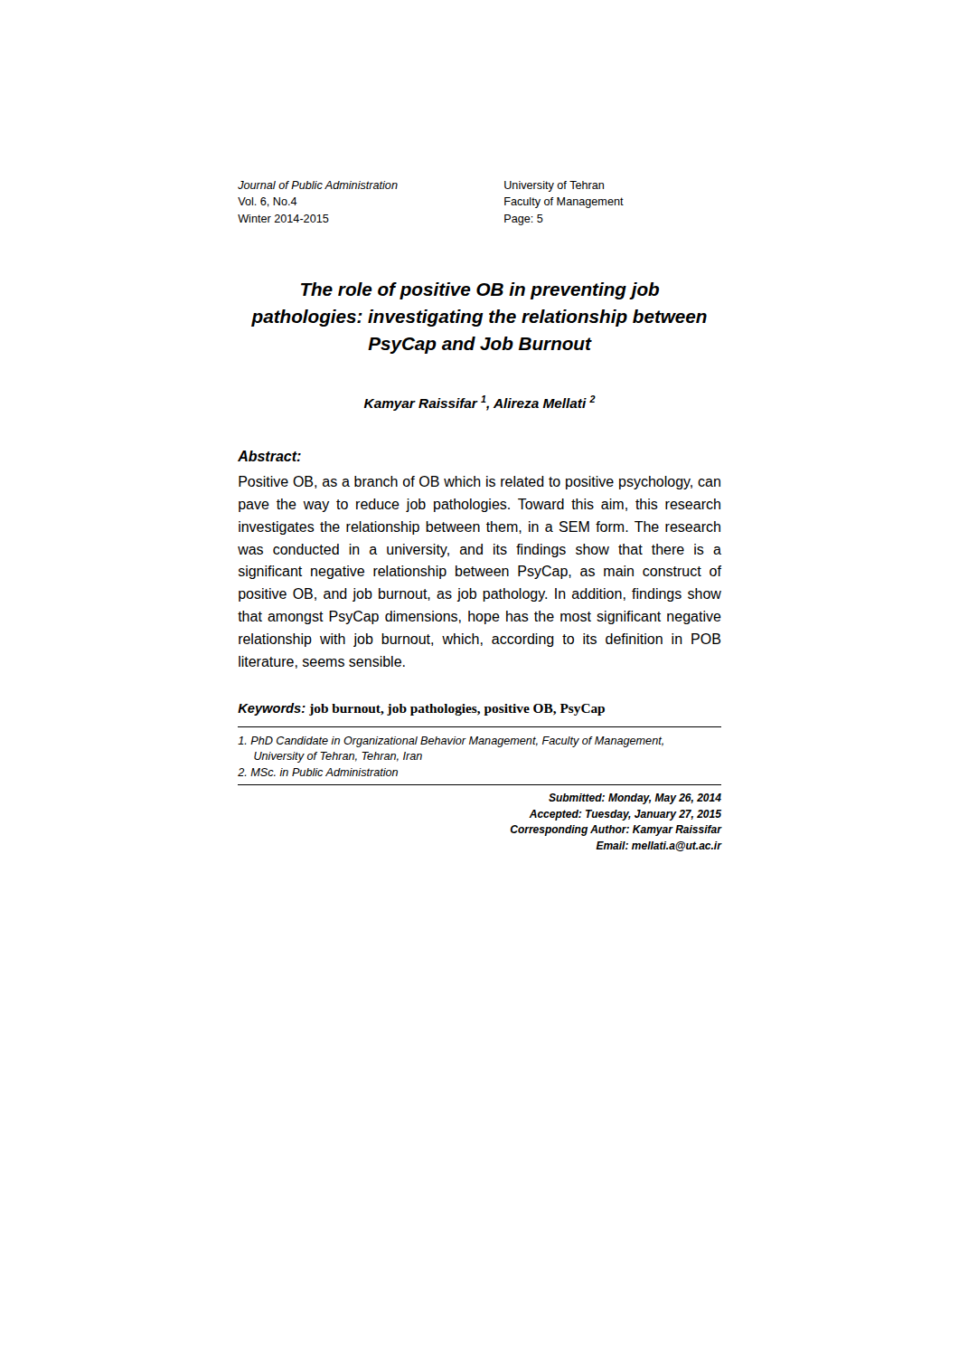| Journal of Public Administration | University of Tehran |
| Vol. 6, No.4 | Faculty of Management |
| Winter 2014-2015 | Page: 5 |
The role of positive OB in preventing job pathologies: investigating the relationship between PsyCap and Job Burnout
Kamyar Raissifar 1, Alireza Mellati 2
Abstract:
Positive OB, as a branch of OB which is related to positive psychology, can pave the way to reduce job pathologies. Toward this aim, this research investigates the relationship between them, in a SEM form. The research was conducted in a university, and its findings show that there is a significant negative relationship between PsyCap, as main construct of positive OB, and job burnout, as job pathology. In addition, findings show that amongst PsyCap dimensions, hope has the most significant negative relationship with job burnout, which, according to its definition in POB literature, seems sensible.
Keywords: job burnout, job pathologies, positive OB, PsyCap
1. PhD Candidate in Organizational Behavior Management, Faculty of Management,University of Tehran, Tehran, Iran
2. MSc. in Public Administration
Submitted: Monday, May 26, 2014
Accepted: Tuesday, January 27, 2015
Corresponding Author: Kamyar Raissifar
Email: mellati.a@ut.ac.ir